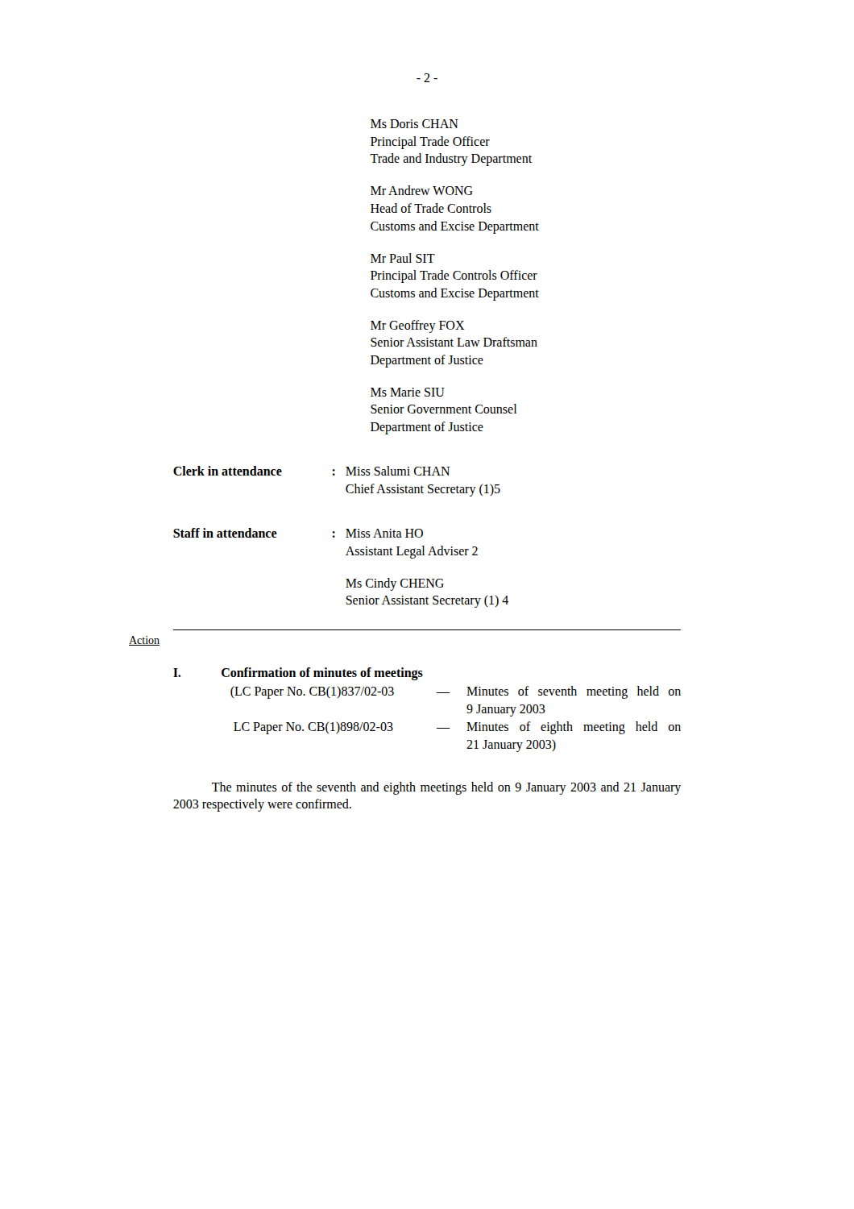- 2 -
Ms Doris CHAN
Principal Trade Officer
Trade and Industry Department
Mr Andrew WONG
Head of Trade Controls
Customs and Excise Department
Mr Paul SIT
Principal Trade Controls Officer
Customs and Excise Department
Mr Geoffrey FOX
Senior Assistant Law Draftsman
Department of Justice
Ms Marie SIU
Senior Government Counsel
Department of Justice
Clerk in attendance
:
Miss Salumi CHAN
Chief Assistant Secretary (1)5
Staff in attendance
:
Miss Anita HO
Assistant Legal Adviser 2
Ms Cindy CHENG
Senior Assistant Secretary (1) 4
Action
I. Confirmation of minutes of meetings
| (LC Paper No. CB(1)837/02-03 | — | Minutes of seventh meeting held on 9 January 2003 |
| LC Paper No. CB(1)898/02-03 | — | Minutes of eighth meeting held on 21 January 2003) |
The minutes of the seventh and eighth meetings held on 9 January 2003 and 21 January 2003 respectively were confirmed.